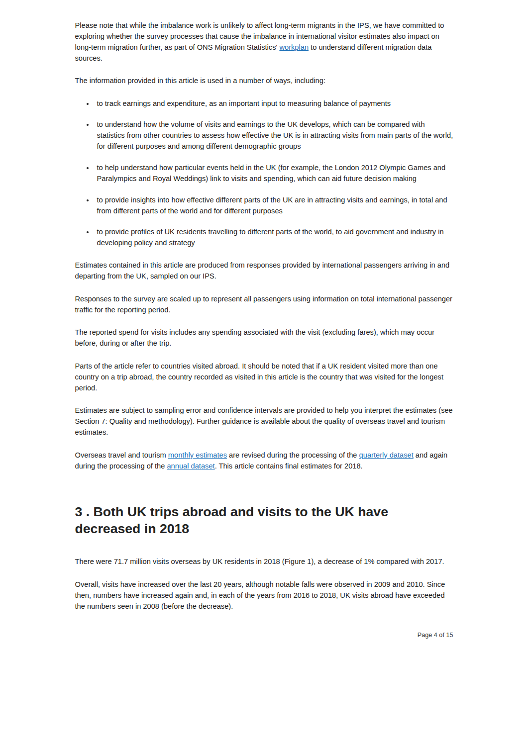Please note that while the imbalance work is unlikely to affect long-term migrants in the IPS, we have committed to exploring whether the survey processes that cause the imbalance in international visitor estimates also impact on long-term migration further, as part of ONS Migration Statistics' workplan to understand different migration data sources.
The information provided in this article is used in a number of ways, including:
to track earnings and expenditure, as an important input to measuring balance of payments
to understand how the volume of visits and earnings to the UK develops, which can be compared with statistics from other countries to assess how effective the UK is in attracting visits from main parts of the world, for different purposes and among different demographic groups
to help understand how particular events held in the UK (for example, the London 2012 Olympic Games and Paralympics and Royal Weddings) link to visits and spending, which can aid future decision making
to provide insights into how effective different parts of the UK are in attracting visits and earnings, in total and from different parts of the world and for different purposes
to provide profiles of UK residents travelling to different parts of the world, to aid government and industry in developing policy and strategy
Estimates contained in this article are produced from responses provided by international passengers arriving in and departing from the UK, sampled on our IPS.
Responses to the survey are scaled up to represent all passengers using information on total international passenger traffic for the reporting period.
The reported spend for visits includes any spending associated with the visit (excluding fares), which may occur before, during or after the trip.
Parts of the article refer to countries visited abroad. It should be noted that if a UK resident visited more than one country on a trip abroad, the country recorded as visited in this article is the country that was visited for the longest period.
Estimates are subject to sampling error and confidence intervals are provided to help you interpret the estimates (see Section 7: Quality and methodology). Further guidance is available about the quality of overseas travel and tourism estimates.
Overseas travel and tourism monthly estimates are revised during the processing of the quarterly dataset and again during the processing of the annual dataset. This article contains final estimates for 2018.
3 . Both UK trips abroad and visits to the UK have decreased in 2018
There were 71.7 million visits overseas by UK residents in 2018 (Figure 1), a decrease of 1% compared with 2017.
Overall, visits have increased over the last 20 years, although notable falls were observed in 2009 and 2010. Since then, numbers have increased again and, in each of the years from 2016 to 2018, UK visits abroad have exceeded the numbers seen in 2008 (before the decrease).
Page 4 of 15